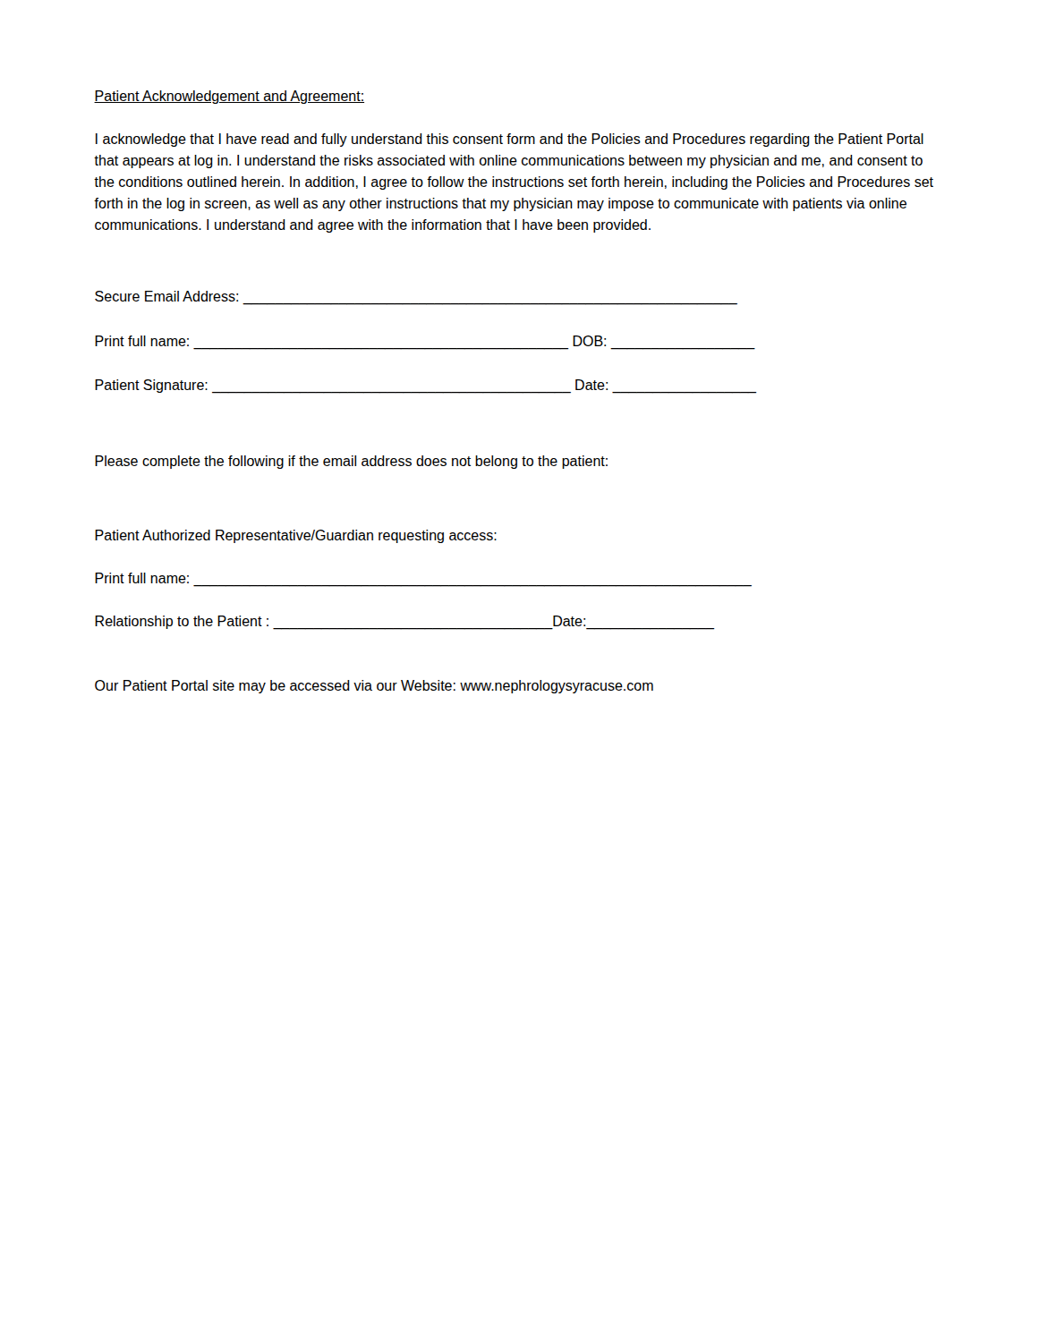Patient Acknowledgement and Agreement:
I acknowledge that I have read and fully understand this consent form and the Policies and Procedures regarding the Patient Portal that appears at log in. I understand the risks associated with online communications between my physician and me, and consent to the conditions outlined herein. In addition, I agree to follow the instructions set forth herein, including the Policies and Procedures set forth in the log in screen, as well as any other instructions that my physician may impose to communicate with patients via online communications. I understand and agree with the information that I have been provided.
Secure Email Address: ______________________________________________________________
Print full name: _______________________________________________ DOB: __________________
Patient Signature: _____________________________________________ Date: __________________
Please complete the following if the email address does not belong to the patient:
Patient Authorized Representative/Guardian requesting access:
Print full name: ______________________________________________________________________
Relationship to the Patient : ___________________________________Date:________________
Our Patient Portal site may be accessed via our Website: www.nephrologysyracuse.com